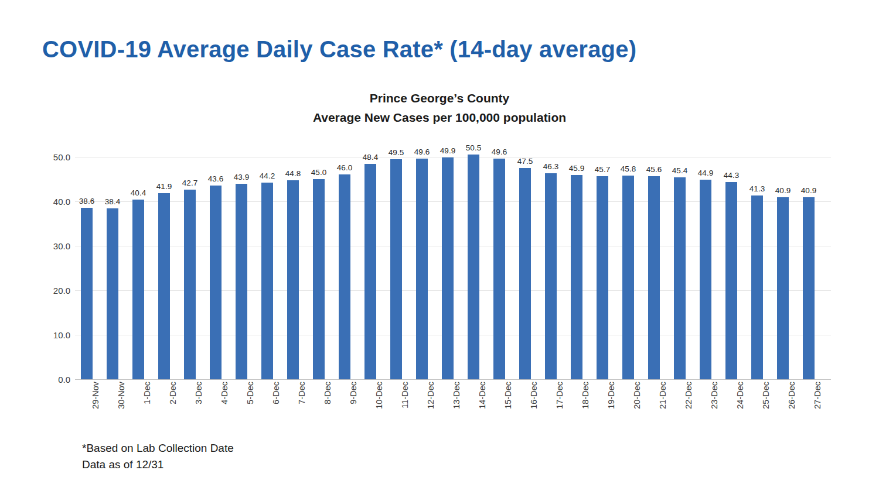COVID-19 Average Daily Case Rate* (14-day average)
Prince George’s County
Average New Cases per 100,000 population
50.0 40.0 30.0 20.0 10.0 0.0
38.6
38.4
40.4
41.9
42.7
43.6
43.9
44.2
44.8
45.0
46.0
48.4
49.5
49.6
49.9
50.5
49.6
47.5
46.3
45.9
45.7
45.8
45.6
45.4
44.9
44.3
41.3
40.9
40.9
29-Nov 30-Nov 1-Dec 2-Dec 3-Dec 4-Dec 5-Dec 6-Dec 7-Dec 8-Dec 9-Dec 10-Dec 11-Dec 12-Dec 13-Dec 14-Dec 15-Dec 16-Dec 17-Dec 18-Dec 19-Dec 20-Dec 21-Dec 22-Dec 23-Dec 24-Dec 25-Dec 26-Dec 27-Dec
*Based on Lab Collection Date
Data as of 12/31